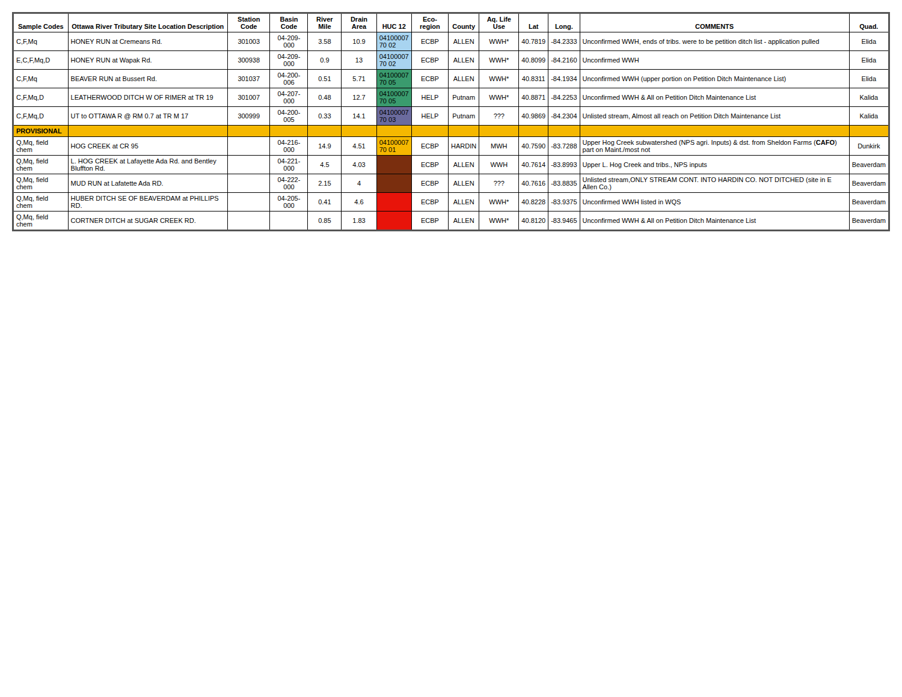| Sample Codes | Ottawa River Tributary Site Location Description | Station Code | Basin Code | River Mile | Drain Area | HUC 12 | Eco-region | County | Aq. Life Use | Lat | Long. | COMMENTS | Quad. |
| --- | --- | --- | --- | --- | --- | --- | --- | --- | --- | --- | --- | --- | --- |
| C,F,Mq | HONEY RUN at Cremeans Rd. | 301003 | 04-209-000 | 3.58 | 10.9 | 04100007 70 02 | ECBP | ALLEN | WWH* | 40.7819 | -84.2333 | Unconfirmed WWH, ends of tribs. were to be petition ditch list - application pulled | Elida |
| E,C,F,Mq,D | HONEY RUN at Wapak Rd. | 300938 | 04-209-000 | 0.9 | 13 | 04100007 70 02 | ECBP | ALLEN | WWH* | 40.8099 | -84.2160 | Unconfirmed WWH | Elida |
| C,F,Mq | BEAVER RUN at Bussert Rd. | 301037 | 04-200-006 | 0.51 | 5.71 | 04100007 70 05 | ECBP | ALLEN | WWH* | 40.8311 | -84.1934 | Unconfirmed WWH (upper portion on Petition Ditch Maintenance List) | Elida |
| C,F,Mq,D | LEATHERWOOD DITCH W OF RIMER at TR 19 | 301007 | 04-207-000 | 0.48 | 12.7 | 04100007 70 05 | HELP | Putnam | WWH* | 40.8871 | -84.2253 | Unconfirmed WWH & All on Petition Ditch Maintenance List | Kalida |
| C,F,Mq,D | UT to OTTAWA R @ RM 0.7 at TR M 17 | 300999 | 04-200-005 | 0.33 | 14.1 | 04100007 70 03 | HELP | Putnam | ??? | 40.9869 | -84.2304 | Unlisted stream, Almost all reach on Petition Ditch Maintenance List | Kalida |
| PROVISIONAL | | | | | | | | | | | | | |
| Q,Mq, field chem | HOG CREEK at CR 95 | | 04-216-000 | 14.9 | 4.51 | 04100007 70 01 | ECBP | HARDIN | MWH | 40.7590 | -83.7288 | Upper Hog Creek subwatershed (NPS agri. Inputs) & dst. from Sheldon Farms ( CAFO ) part on Maint./most not | Dunkirk |
| Q,Mq, field chem | L. HOG CREEK at Lafayette Ada Rd. and Bentley Bluffton Rd. | | 04-221-000 | 4.5 | 4.03 | 04100007 70 03 | ECBP | ALLEN | WWH | 40.7614 | -83.8993 | Upper L. Hog Creek and tribs., NPS inputs | Beaverdam |
| Q,Mq, field chem | MUD RUN at Lafatette Ada RD. | | 04-222-000 | 2.15 | 4 | 04100007 70 03 | ECBP | ALLEN | ??? | 40.7616 | -83.8835 | Unlisted stream,ONLY STREAM CONT. INTO HARDIN CO. NOT DITCHED (site in E Allen Co.) | Beaverdam |
| Q,Mq, field chem | HUBER DITCH SE OF BEAVERDAM at PHILLIPS RD. | | 04-205-000 | 0.41 | 4.6 | 04100007 70 01 | ECBP | ALLEN | WWH* | 40.8228 | -83.9375 | Unconfirmed WWH listed in WQS | Beaverdam |
| Q,Mq, field chem | CORTNER DITCH at SUGAR CREEK RD. | | | 0.85 | 1.83 | 04100007 70 01 | ECBP | ALLEN | WWH* | 40.8120 | -83.9465 | Unconfirmed WWH & All on Petition Ditch Maintenance List | Beaverdam |